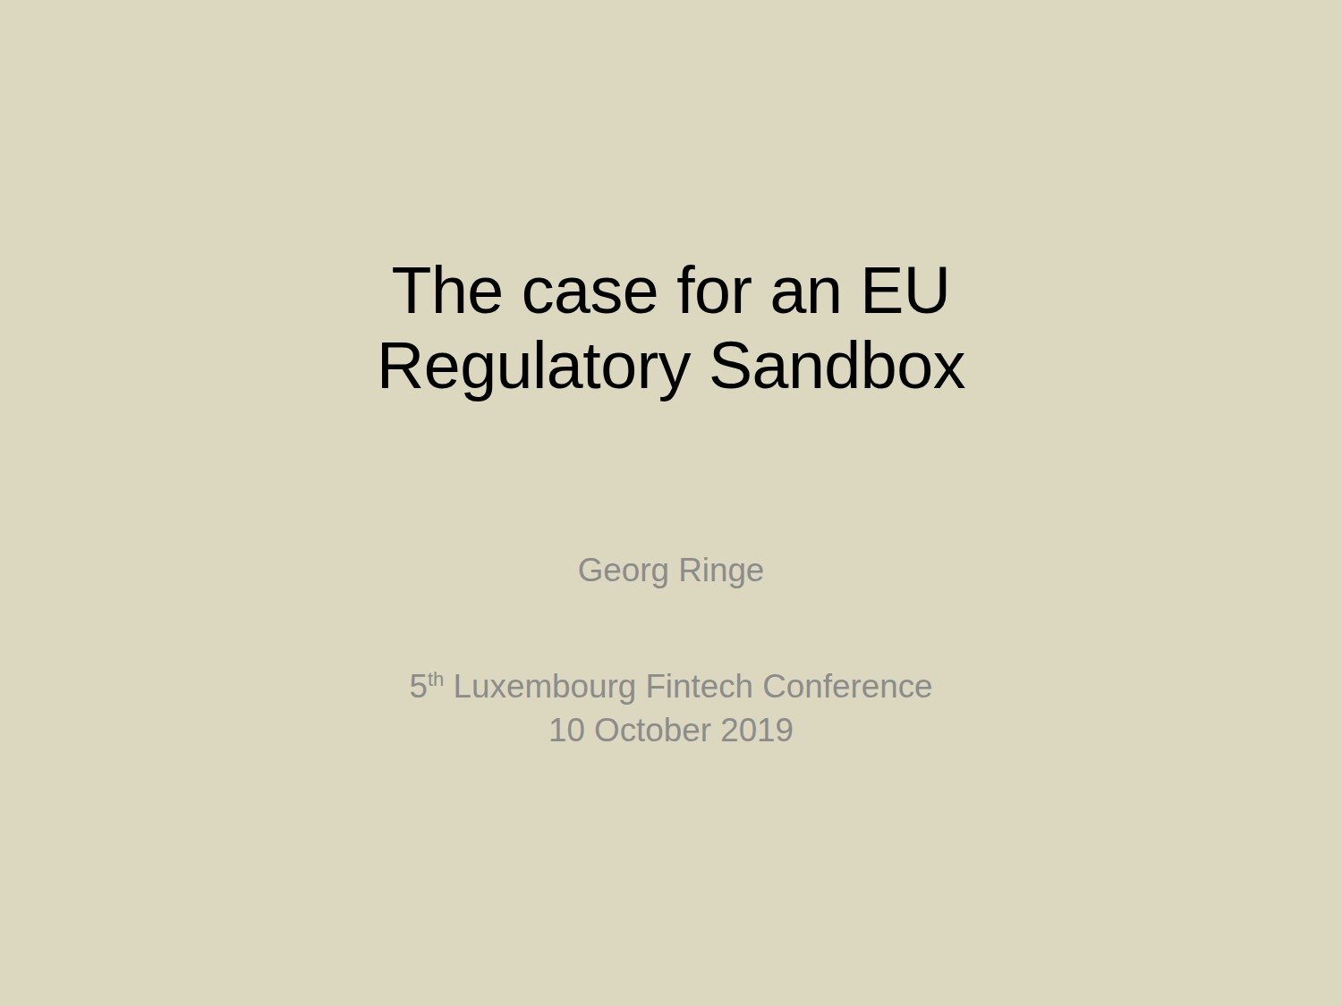The case for an EU Regulatory Sandbox
Georg Ringe
5th Luxembourg Fintech Conference
10 October 2019